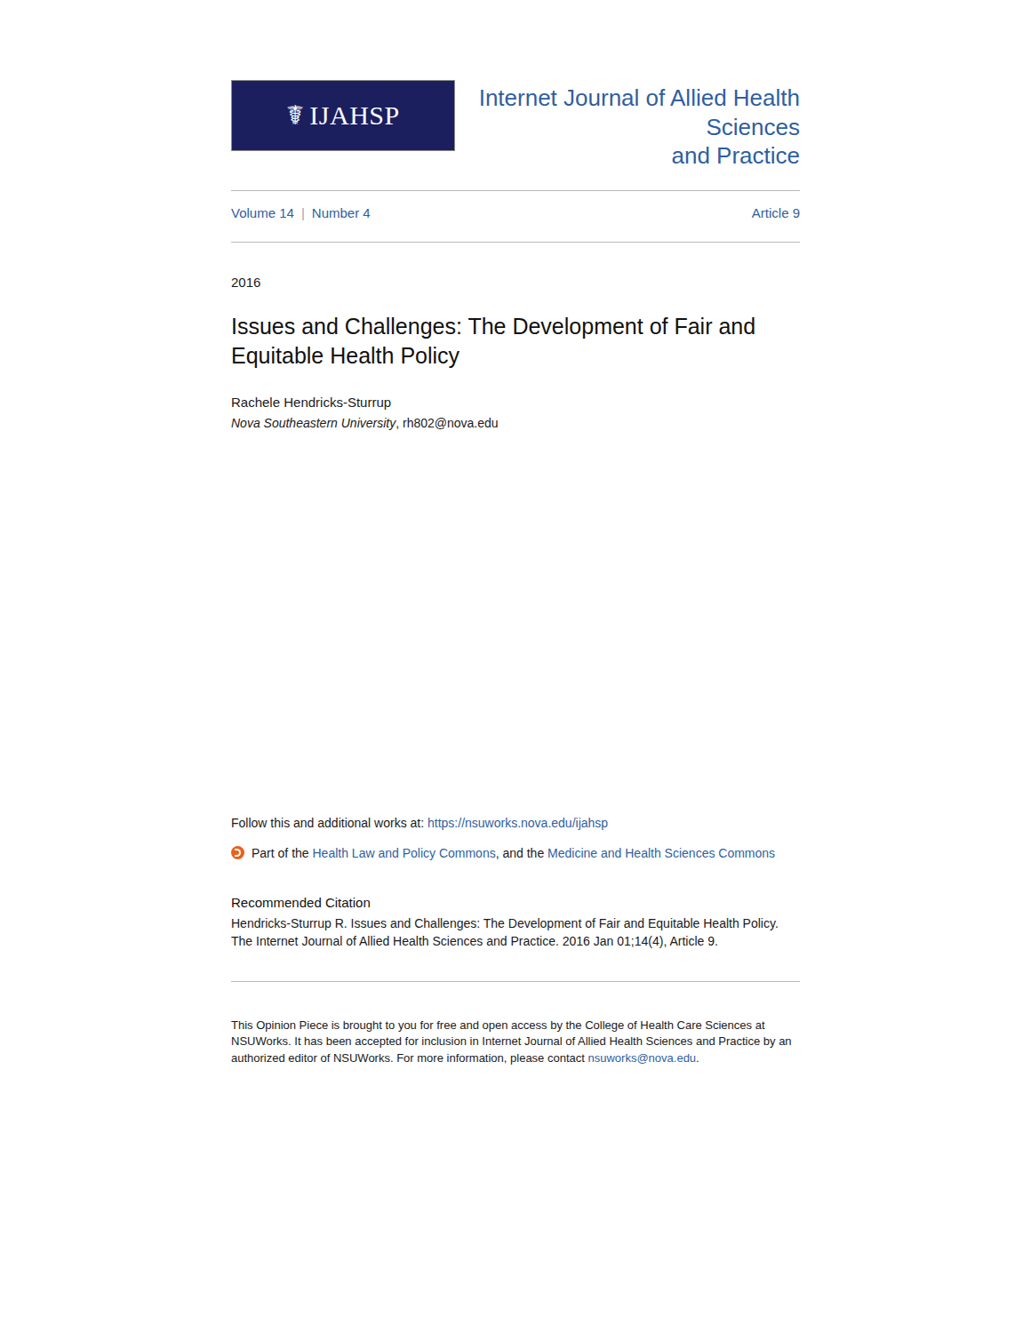☤IJAHSP
Internet Journal of Allied Health Sciences
and Practice
Volume 14|Number 4
Article 9
2016
Issues and Challenges: The Development of Fair and Equitable Health Policy
Rachele Hendricks-Sturrup
Nova Southeastern University, rh802@nova.edu
Follow this and additional works at: https://nsuworks.nova.edu/ijahsp
Part of the Health Law and Policy Commons, and the Medicine and Health Sciences Commons
Recommended Citation
Hendricks-Sturrup R. Issues and Challenges: The Development of Fair and Equitable Health Policy. The Internet Journal of Allied Health Sciences and Practice. 2016 Jan 01;14(4), Article 9.
This Opinion Piece is brought to you for free and open access by the College of Health Care Sciences at NSUWorks. It has been accepted for inclusion in Internet Journal of Allied Health Sciences and Practice by an authorized editor of NSUWorks. For more information, please contact nsuworks@nova.edu.